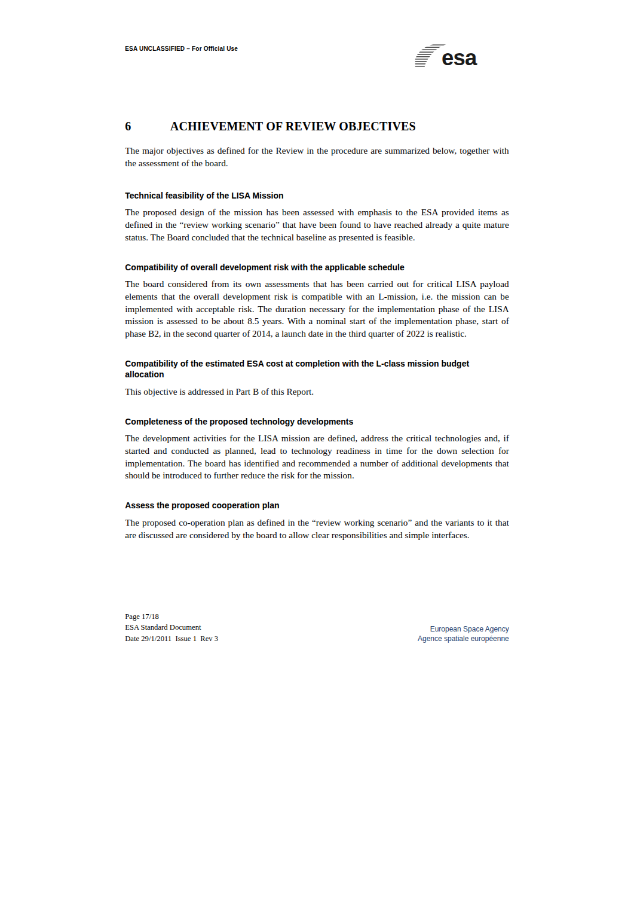ESA UNCLASSIFIED – For Official Use
esa
6 ACHIEVEMENT OF REVIEW OBJECTIVES
The major objectives as defined for the Review in the procedure are summarized below, together with the assessment of the board.
Technical feasibility of the LISA Mission
The proposed design of the mission has been assessed with emphasis to the ESA provided items as defined in the “review working scenario” that have been found to have reached already a quite mature status. The Board concluded that the technical baseline as presented is feasible.
Compatibility of overall development risk with the applicable schedule
The board considered from its own assessments that has been carried out for critical LISA payload elements that the overall development risk is compatible with an L-mission, i.e. the mission can be implemented with acceptable risk. The duration necessary for the implementation phase of the LISA mission is assessed to be about 8.5 years. With a nominal start of the implementation phase, start of phase B2, in the second quarter of 2014, a launch date in the third quarter of 2022 is realistic.
Compatibility of the estimated ESA cost at completion with the L-class mission budget allocation
This objective is addressed in Part B of this Report.
Completeness of the proposed technology developments
The development activities for the LISA mission are defined, address the critical technologies and, if started and conducted as planned, lead to technology readiness in time for the down selection for implementation. The board has identified and recommended a number of additional developments that should be introduced to further reduce the risk for the mission.
Assess the proposed cooperation plan
The proposed co-operation plan as defined in the “review working scenario” and the variants to it that are discussed are considered by the board to allow clear responsibilities and simple interfaces.
Page 17/18
ESA Standard Document
Date 29/1/2011 Issue 1 Rev 3
European Space Agency
Agence spatiale européenne